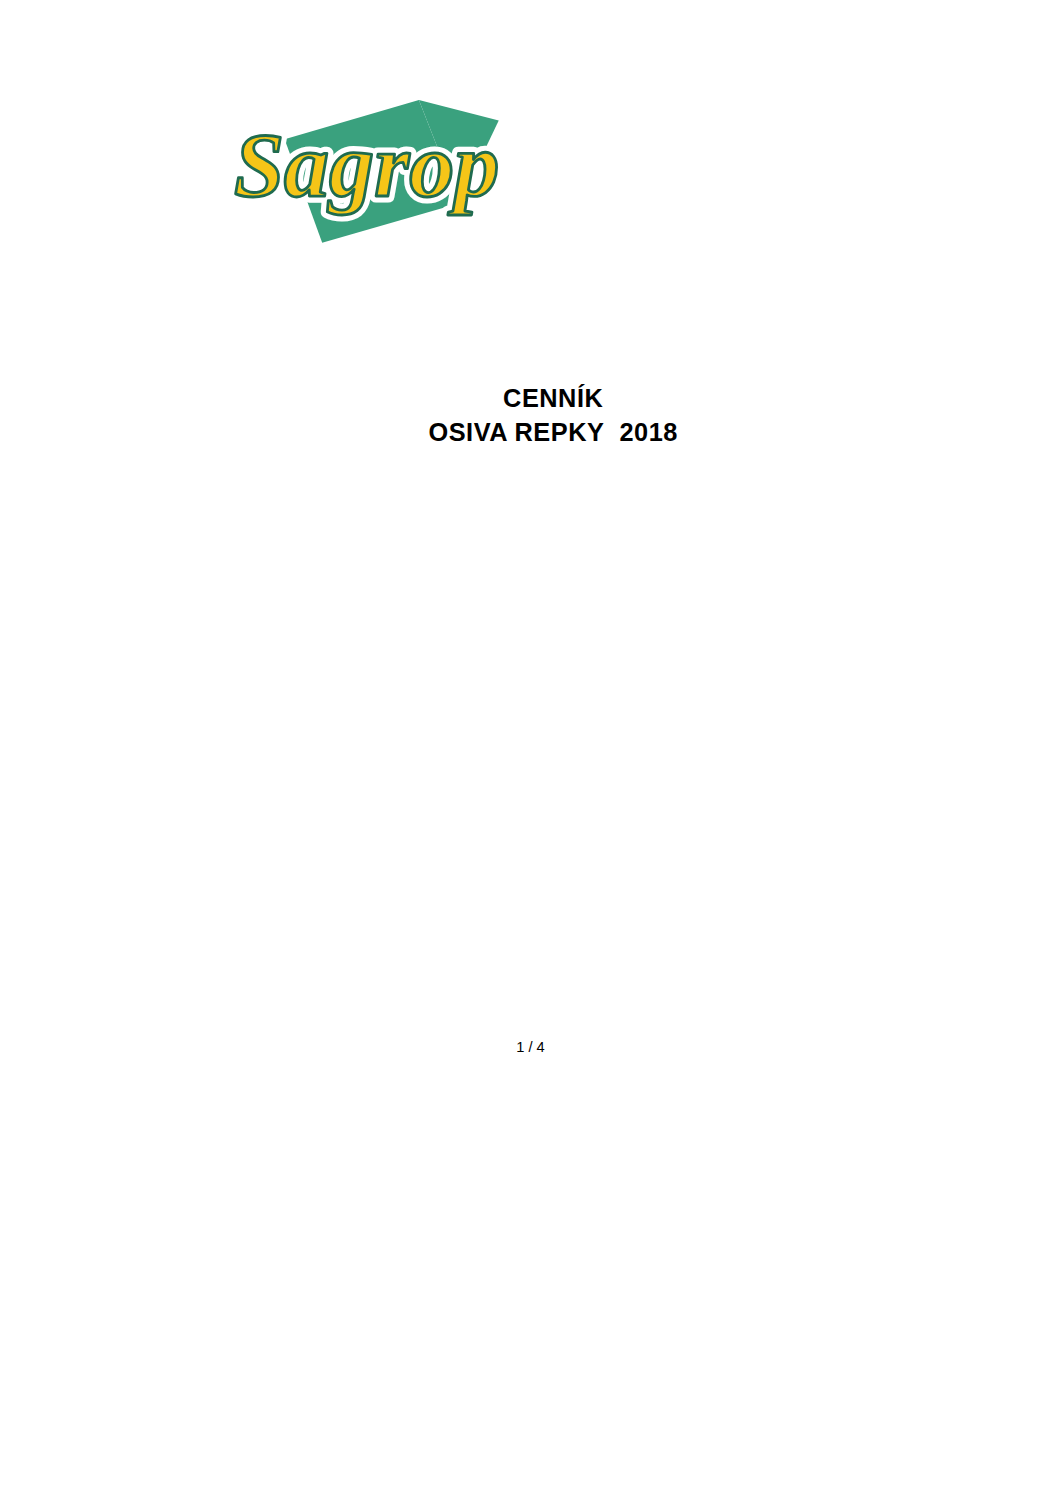Sagrop Sagrop
CENNÍK OSIVA REPKY 2018
1 / 4